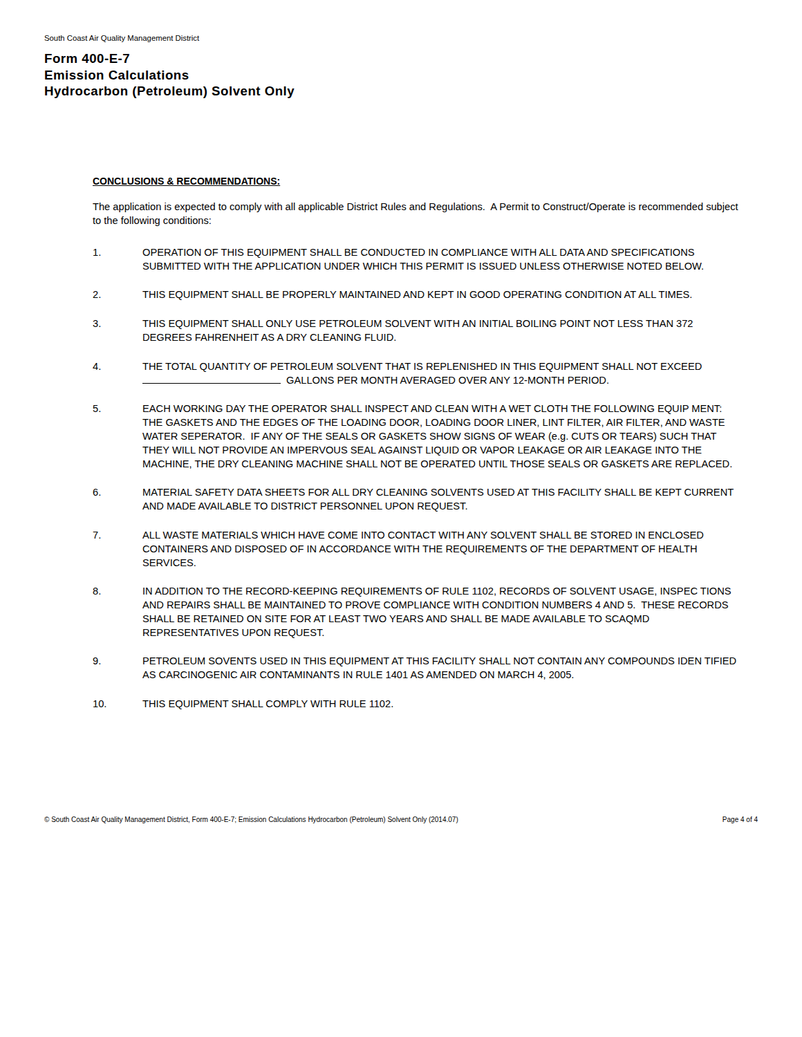South Coast Air Quality Management District
Form 400-E-7 Emission Calculations Hydrocarbon (Petroleum) Solvent Only
CONCLUSIONS & RECOMMENDATIONS:
The application is expected to comply with all applicable District Rules and Regulations. A Permit to Construct/Operate is recommended subject to the following conditions:
1. OPERATION OF THIS EQUIPMENT SHALL BE CONDUCTED IN COMPLIANCE WITH ALL DATA AND SPECIFICATIONS SUBMITTED WITH THE APPLICATION UNDER WHICH THIS PERMIT IS ISSUED UNLESS OTHERWISE NOTED BELOW.
2. THIS EQUIPMENT SHALL BE PROPERLY MAINTAINED AND KEPT IN GOOD OPERATING CONDITION AT ALL TIMES.
3. THIS EQUIPMENT SHALL ONLY USE PETROLEUM SOLVENT WITH AN INITIAL BOILING POINT NOT LESS THAN 372 DEGREES FAHRENHEIT AS A DRY CLEANING FLUID.
4. THE TOTAL QUANTITY OF PETROLEUM SOLVENT THAT IS REPLENISHED IN THIS EQUIPMENT SHALL NOT EXCEED GALLONS PER MONTH AVERAGED OVER ANY 12-MONTH PERIOD.
5. EACH WORKING DAY THE OPERATOR SHALL INSPECT AND CLEAN WITH A WET CLOTH THE FOLLOWING EQUIP MENT: THE GASKETS AND THE EDGES OF THE LOADING DOOR, LOADING DOOR LINER, LINT FILTER, AIR FILTER, AND WASTE WATER SEPERATOR. IF ANY OF THE SEALS OR GASKETS SHOW SIGNS OF WEAR (e.g. CUTS OR TEARS) SUCH THAT THEY WILL NOT PROVIDE AN IMPERVOUS SEAL AGAINST LIQUID OR VAPOR LEAKAGE OR AIR LEAKAGE INTO THE MACHINE, THE DRY CLEANING MACHINE SHALL NOT BE OPERATED UNTIL THOSE SEALS OR GASKETS ARE REPLACED.
6. MATERIAL SAFETY DATA SHEETS FOR ALL DRY CLEANING SOLVENTS USED AT THIS FACILITY SHALL BE KEPT CURRENT AND MADE AVAILABLE TO DISTRICT PERSONNEL UPON REQUEST.
7. ALL WASTE MATERIALS WHICH HAVE COME INTO CONTACT WITH ANY SOLVENT SHALL BE STORED IN ENCLOSED CONTAINERS AND DISPOSED OF IN ACCORDANCE WITH THE REQUIREMENTS OF THE DEPARTMENT OF HEALTH SERVICES.
8. IN ADDITION TO THE RECORD-KEEPING REQUIREMENTS OF RULE 1102, RECORDS OF SOLVENT USAGE, INSPEC TIONS AND REPAIRS SHALL BE MAINTAINED TO PROVE COMPLIANCE WITH CONDITION NUMBERS 4 AND 5. THESE RECORDS SHALL BE RETAINED ON SITE FOR AT LEAST TWO YEARS AND SHALL BE MADE AVAILABLE TO SCAQMD REPRESENTATIVES UPON REQUEST.
9. PETROLEUM SOVENTS USED IN THIS EQUIPMENT AT THIS FACILITY SHALL NOT CONTAIN ANY COMPOUNDS IDEN TIFIED AS CARCINOGENIC AIR CONTAMINANTS IN RULE 1401 AS AMENDED ON MARCH 4, 2005.
10. THIS EQUIPMENT SHALL COMPLY WITH RULE 1102.
© South Coast Air Quality Management District, Form 400-E-7; Emission Calculations Hydrocarbon (Petroleum) Solvent Only (2014.07)
Page 4 of 4